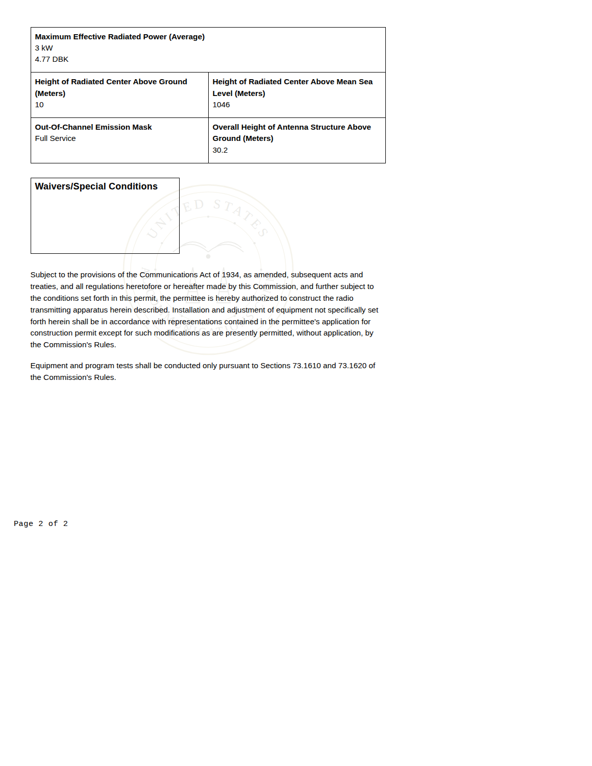UNITED STATES FEDERAL COMMUNICATIONS COMMISSION
| Maximum Effective Radiated Power (Average) 3 kW 4.77 DBK |
| Height of Radiated Center Above Ground (Meters) 10 | Height of Radiated Center Above Mean Sea Level (Meters) 1046 |
| Out-Of-Channel Emission Mask Full Service | Overall Height of Antenna Structure Above Ground (Meters) 30.2 |
Waivers/Special Conditions
Subject to the provisions of the Communications Act of 1934, as amended, subsequent acts and treaties, and all regulations heretofore or hereafter made by this Commission, and further subject to the conditions set forth in this permit, the permittee is hereby authorized to construct the radio transmitting apparatus herein described. Installation and adjustment of equipment not specifically set forth herein shall be in accordance with representations contained in the permittee's application for construction permit except for such modifications as are presently permitted, without application, by the Commission's Rules.
Equipment and program tests shall be conducted only pursuant to Sections 73.1610 and 73.1620 of the Commission's Rules.
Page 2 of 2